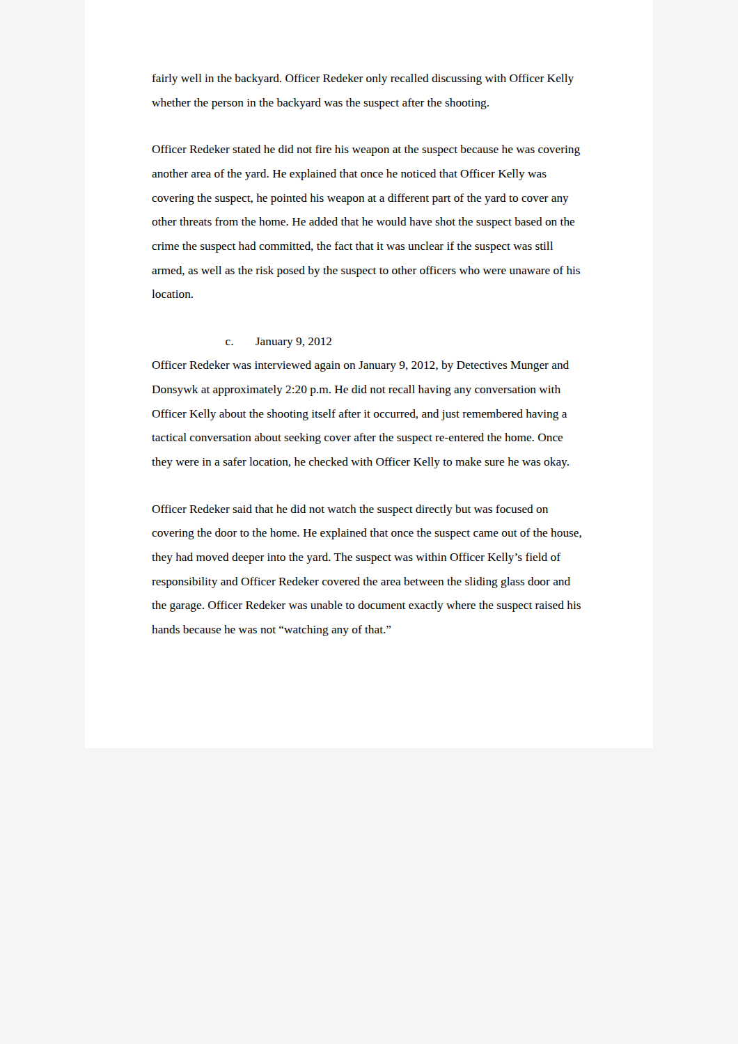fairly well in the backyard. Officer Redeker only recalled discussing with Officer Kelly whether the person in the backyard was the suspect after the shooting.
Officer Redeker stated he did not fire his weapon at the suspect because he was covering another area of the yard. He explained that once he noticed that Officer Kelly was covering the suspect, he pointed his weapon at a different part of the yard to cover any other threats from the home. He added that he would have shot the suspect based on the crime the suspect had committed, the fact that it was unclear if the suspect was still armed, as well as the risk posed by the suspect to other officers who were unaware of his location.
c. January 9, 2012
Officer Redeker was interviewed again on January 9, 2012, by Detectives Munger and Donsywk at approximately 2:20 p.m. He did not recall having any conversation with Officer Kelly about the shooting itself after it occurred, and just remembered having a tactical conversation about seeking cover after the suspect re-entered the home. Once they were in a safer location, he checked with Officer Kelly to make sure he was okay.
Officer Redeker said that he did not watch the suspect directly but was focused on covering the door to the home. He explained that once the suspect came out of the house, they had moved deeper into the yard. The suspect was within Officer Kelly’s field of responsibility and Officer Redeker covered the area between the sliding glass door and the garage. Officer Redeker was unable to document exactly where the suspect raised his hands because he was not “watching any of that.”